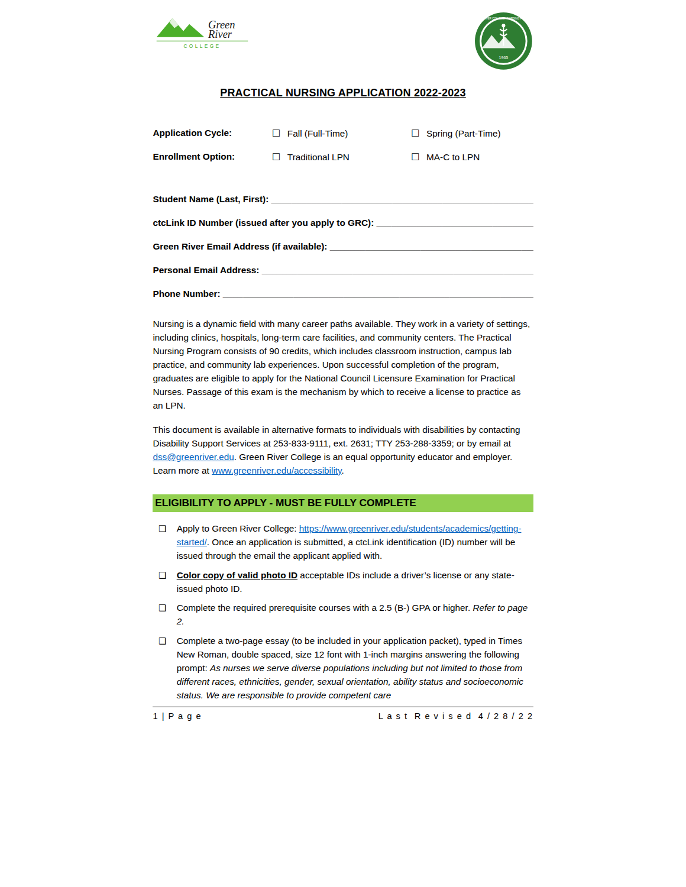Green River COLLEGE
1965 GREEN RIVER COLLEGE · NURSING PROGRAM
PRACTICAL NURSING APPLICATION 2022-2023
| Application Cycle: | ☐ Fall (Full-Time) | ☐ Spring (Part-Time) |
| Enrollment Option: | ☐ Traditional LPN | ☐ MA-C to LPN |
Student Name (Last, First): _______________________________________________________________ ctcLink ID Number (issued after you apply to GRC): _____________________________________________ Green River Email Address (if available): _______________________________________________________ Personal Email Address: ___________________________________________________________________ Phone Number: __________________________________________________________________________
Nursing is a dynamic field with many career paths available. They work in a variety of settings, including clinics, hospitals, long-term care facilities, and community centers. The Practical Nursing Program consists of 90 credits, which includes classroom instruction, campus lab practice, and community lab experiences. Upon successful completion of the program, graduates are eligible to apply for the National Council Licensure Examination for Practical Nurses. Passage of this exam is the mechanism by which to receive a license to practice as an LPN.
This document is available in alternative formats to individuals with disabilities by contacting Disability Support Services at 253-833-9111, ext. 2631; TTY 253-288-3359; or by email at dss@greenriver.edu. Green River College is an equal opportunity educator and employer. Learn more at www.greenriver.edu/accessibility.
ELIGIBILITY TO APPLY - MUST BE FULLY COMPLETE
Apply to Green River College: https://www.greenriver.edu/students/academics/getting-started/. Once an application is submitted, a ctcLink identification (ID) number will be issued through the email the applicant applied with.
Color copy of valid photo ID acceptable IDs include a driver’s license or any state-issued photo ID.
Complete the required prerequisite courses with a 2.5 (B-) GPA or higher. Refer to page 2.
Complete a two-page essay (to be included in your application packet), typed in Times New Roman, double spaced, size 12 font with 1-inch margins answering the following prompt: As nurses we serve diverse populations including but not limited to those from different races, ethnicities, gender, sexual orientation, ability status and socioeconomic status. We are responsible to provide competent care
1 | P a g e
L a s t R e v i s e d 4 / 2 8 / 2 2